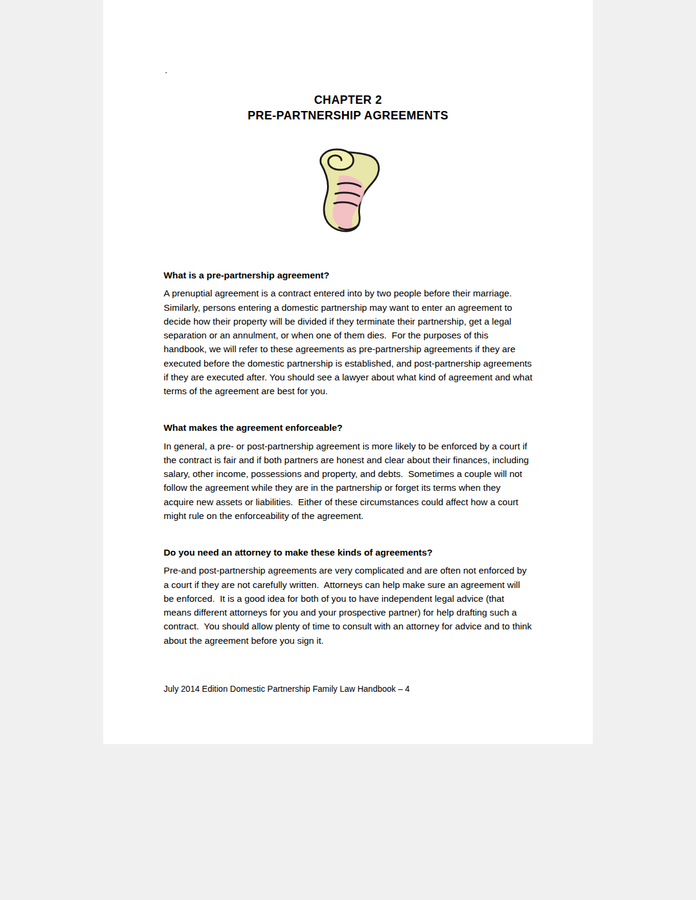.
CHAPTER 2
PRE-PARTNERSHIP AGREEMENTS
What is a pre-partnership agreement?
A prenuptial agreement is a contract entered into by two people before their marriage. Similarly, persons entering a domestic partnership may want to enter an agreement to decide how their property will be divided if they terminate their partnership, get a legal separation or an annulment, or when one of them dies. For the purposes of this handbook, we will refer to these agreements as pre-partnership agreements if they are executed before the domestic partnership is established, and post-partnership agreements if they are executed after. You should see a lawyer about what kind of agreement and what terms of the agreement are best for you.
What makes the agreement enforceable?
In general, a pre- or post-partnership agreement is more likely to be enforced by a court if the contract is fair and if both partners are honest and clear about their finances, including salary, other income, possessions and property, and debts. Sometimes a couple will not follow the agreement while they are in the partnership or forget its terms when they acquire new assets or liabilities. Either of these circumstances could affect how a court might rule on the enforceability of the agreement.
Do you need an attorney to make these kinds of agreements?
Pre-and post-partnership agreements are very complicated and are often not enforced by a court if they are not carefully written. Attorneys can help make sure an agreement will be enforced. It is a good idea for both of you to have independent legal advice (that means different attorneys for you and your prospective partner) for help drafting such a contract. You should allow plenty of time to consult with an attorney for advice and to think about the agreement before you sign it.
July 2014 Edition Domestic Partnership Family Law Handbook – 4